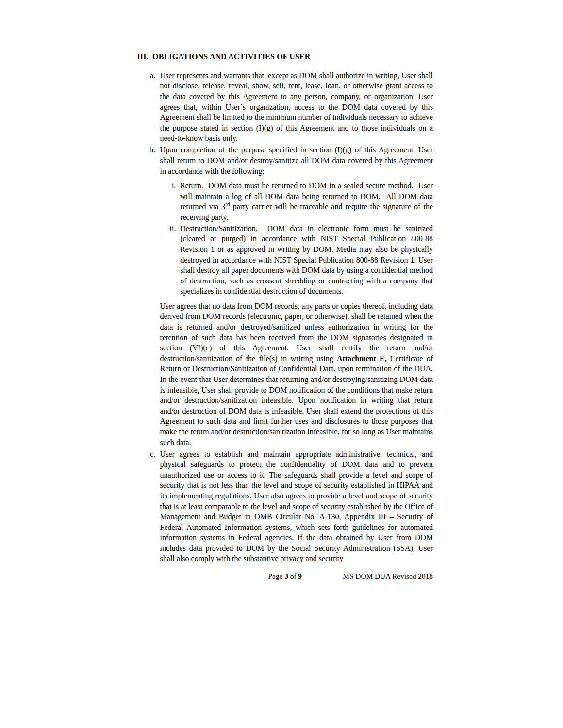III. OBLIGATIONS AND ACTIVITIES OF USER
User represents and warrants that, except as DOM shall authorize in writing, User shall not disclose, release, reveal, show, sell, rent, lease, loan, or otherwise grant access to the data covered by this Agreement to any person, company, or organization. User agrees that, within User’s organization, access to the DOM data covered by this Agreement shall be limited to the minimum number of individuals necessary to achieve the purpose stated in section (I)(g) of this Agreement and to those individuals on a need-to-know basis only.
Upon completion of the purpose specified in section (I)(g) of this Agreement, User shall return to DOM and/or destroy/sanitize all DOM data covered by this Agreement in accordance with the following:
Return. DOM data must be returned to DOM in a sealed secure method. User will maintain a log of all DOM data being returned to DOM. All DOM data returned via 3rd party carrier will be traceable and require the signature of the receiving party.
Destruction/Sanitization. DOM data in electronic form must be sanitized (cleared or purged) in accordance with NIST Special Publication 800-88 Revision 1 or as approved in writing by DOM. Media may also be physically destroyed in accordance with NIST Special Publication 800-88 Revision 1. User shall destroy all paper documents with DOM data by using a confidential method of destruction, such as crosscut shredding or contracting with a company that specializes in confidential destruction of documents.
User agrees that no data from DOM records, any parts or copies thereof, including data derived from DOM records (electronic, paper, or otherwise), shall be retained when the data is returned and/or destroyed/sanitized unless authorization in writing for the retention of such data has been received from the DOM signatories designated in section (VI)(c) of this Agreement. User shall certify the return and/or destruction/sanitization of the file(s) in writing using Attachment E, Certificate of Return or Destruction/Sanitization of Confidential Data, upon termination of the DUA. In the event that User determines that returning and/or destroying/sanitizing DOM data is infeasible, User shall provide to DOM notification of the conditions that make return and/or destruction/sanitization infeasible. Upon notification in writing that return and/or destruction of DOM data is infeasible, User shall extend the protections of this Agreement to such data and limit further uses and disclosures to those purposes that make the return and/or destruction/sanitization infeasible, for so long as User maintains such data.
User agrees to establish and maintain appropriate administrative, technical, and physical safeguards to protect the confidentiality of DOM data and to prevent unauthorized use or access to it. The safeguards shall provide a level and scope of security that is not less than the level and scope of security established in HIPAA and its implementing regulations. User also agrees to provide a level and scope of security that is at least comparable to the level and scope of security established by the Office of Management and Budget in OMB Circular No. A-130, Appendix III – Security of Federal Automated Information systems, which sets forth guidelines for automated information systems in Federal agencies. If the data obtained by User from DOM includes data provided to DOM by the Social Security Administration (SSA), User shall also comply with the substantive privacy and security
Page 3 of 9
MS DOM DUA Revised 2018